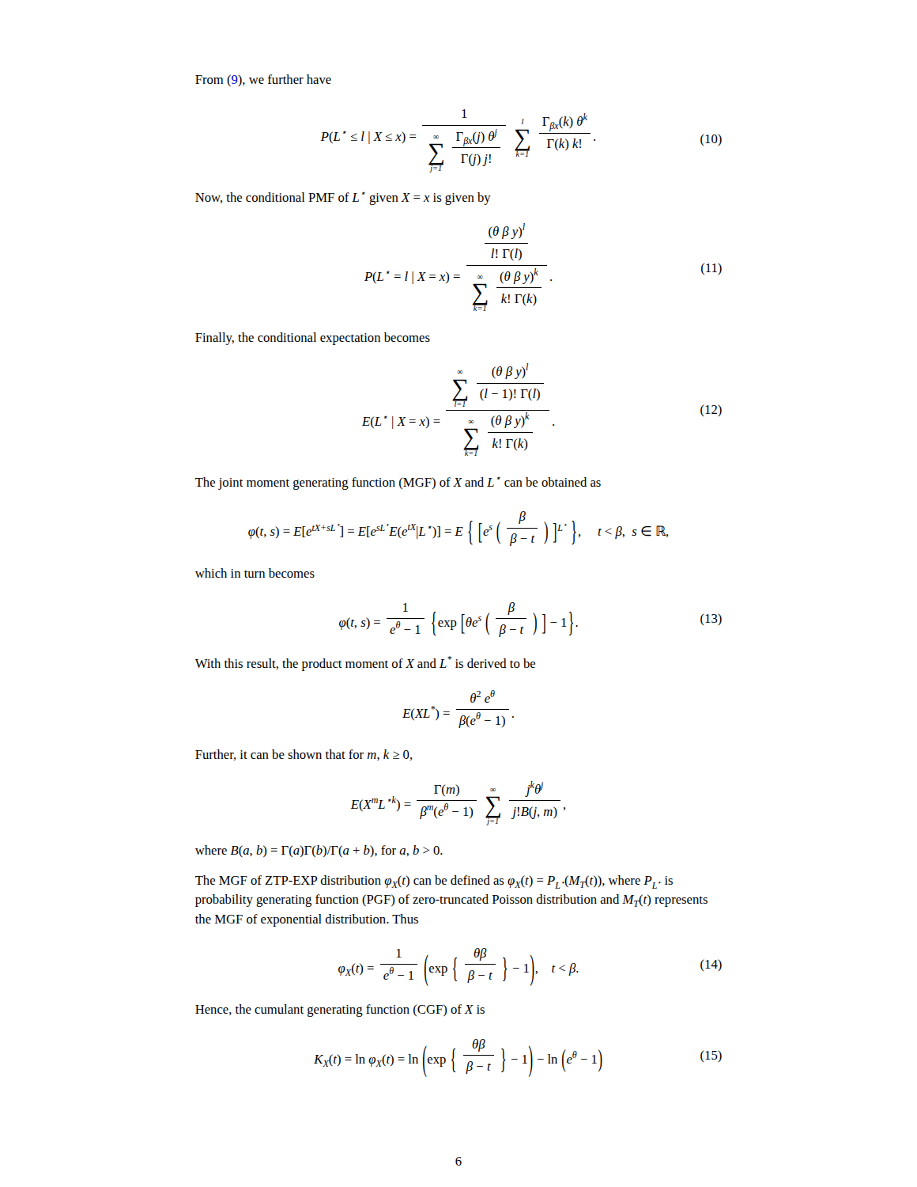From (9), we further have
P(L⋆ ≤ l | X ≤ x) = 1 ∞∑j=1 Γβx(j) θj Γ(j) j! l∑k=1 Γβx(k) θk Γ(k) k! . (10)
Now, the conditional PMF of L⋆ given X = x is given by
P(L⋆ = l | X = x) = (θ β y)l l! Γ(l) ∞∑k=1 (θ β y)k k! Γ(k) . (11)
Finally, the conditional expectation becomes
E(L⋆ | X = x) = ∞∑l=1 (θ β y)l (l − 1)! Γ(l) ∞∑k=1 (θ β y)k k! Γ(k) . (12)
The joint moment generating function (MGF) of X and L⋆ can be obtained as
φ(t, s) = E[etX+sL⋆] = E[esL⋆E(etX|L⋆)] = E { [es ( β β − t ) ]L⋆ }, t < β, s ∈ ℝ,
which in turn becomes
φ(t, s) = 1 eθ − 1 {exp [θes ( β β − t ) ] − 1}. (13)
With this result, the product moment of X and L* is derived to be
E(XL*) = θ2 eθ β(eθ − 1) .
Further, it can be shown that for m, k ≥ 0,
E(XmL⋆k) = Γ(m) βm(eθ − 1) ∞∑j=1 jkθj j!B(j, m) ,
where B(a, b) = Γ(a)Γ(b)/Γ(a + b), for a, b > 0.
The MGF of ZTP-EXP distribution φX(t) can be defined as φX(t) = PL⋆(MT(t)), where PL⋆ is probability generating function (PGF) of zero-truncated Poisson distribution and MT(t) represents the MGF of exponential distribution. Thus
φX(t) = 1 eθ − 1 (exp { θβ β − t } − 1), t < β. (14)
Hence, the cumulant generating function (CGF) of X is
KX(t) = ln φX(t) = ln (exp { θβ β − t } − 1) − ln (eθ − 1) (15)
6